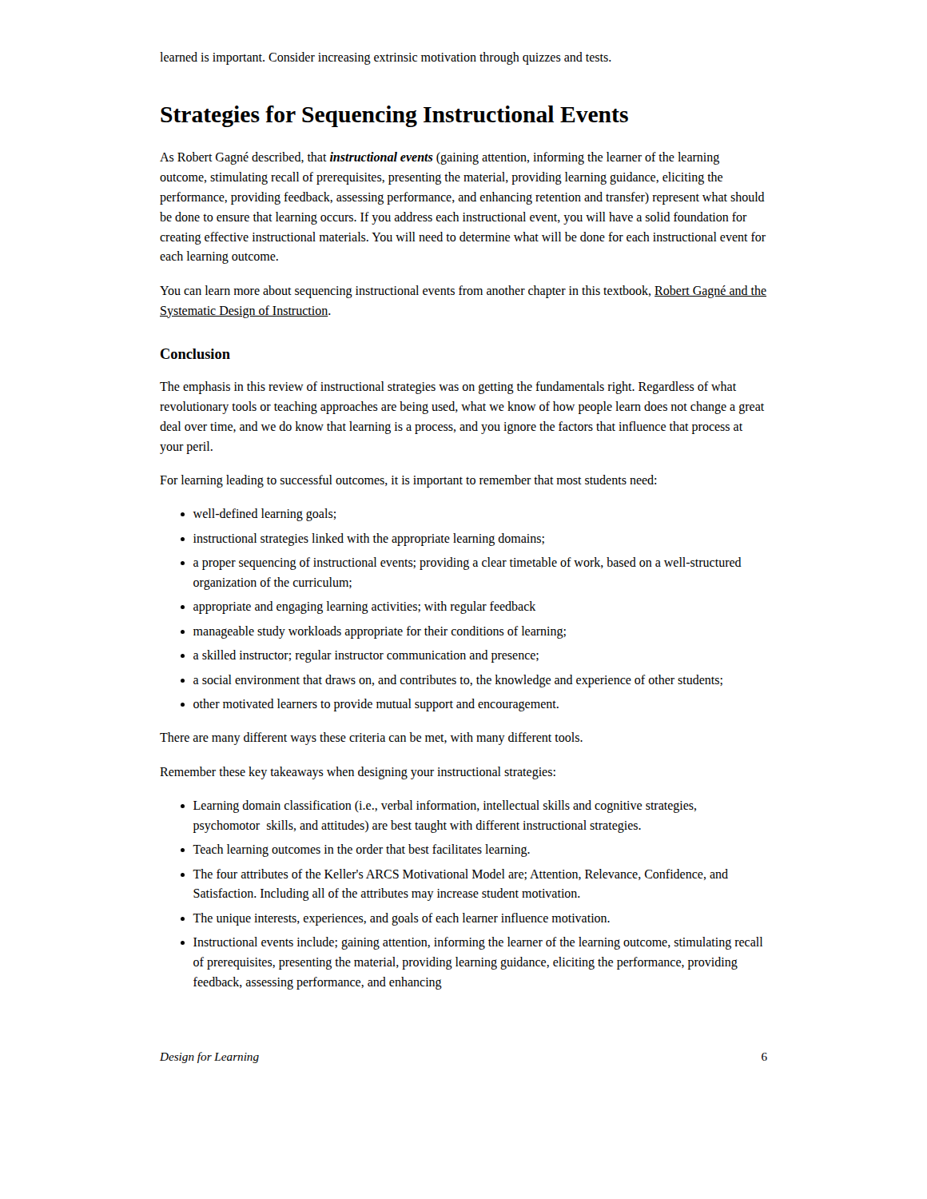learned is important. Consider increasing extrinsic motivation through quizzes and tests.
Strategies for Sequencing Instructional Events
As Robert Gagné described, that instructional events (gaining attention, informing the learner of the learning outcome, stimulating recall of prerequisites, presenting the material, providing learning guidance, eliciting the performance, providing feedback, assessing performance, and enhancing retention and transfer) represent what should be done to ensure that learning occurs. If you address each instructional event, you will have a solid foundation for creating effective instructional materials. You will need to determine what will be done for each instructional event for each learning outcome.
You can learn more about sequencing instructional events from another chapter in this textbook, Robert Gagné and the Systematic Design of Instruction.
Conclusion
The emphasis in this review of instructional strategies was on getting the fundamentals right. Regardless of what revolutionary tools or teaching approaches are being used, what we know of how people learn does not change a great deal over time, and we do know that learning is a process, and you ignore the factors that influence that process at your peril.
For learning leading to successful outcomes, it is important to remember that most students need:
well-defined learning goals;
instructional strategies linked with the appropriate learning domains;
a proper sequencing of instructional events; providing a clear timetable of work, based on a well-structured organization of the curriculum;
appropriate and engaging learning activities; with regular feedback
manageable study workloads appropriate for their conditions of learning;
a skilled instructor; regular instructor communication and presence;
a social environment that draws on, and contributes to, the knowledge and experience of other students;
other motivated learners to provide mutual support and encouragement.
There are many different ways these criteria can be met, with many different tools.
Remember these key takeaways when designing your instructional strategies:
Learning domain classification (i.e., verbal information, intellectual skills and cognitive strategies, psychomotor skills, and attitudes) are best taught with different instructional strategies.
Teach learning outcomes in the order that best facilitates learning.
The four attributes of the Keller's ARCS Motivational Model are; Attention, Relevance, Confidence, and Satisfaction. Including all of the attributes may increase student motivation.
The unique interests, experiences, and goals of each learner influence motivation.
Instructional events include; gaining attention, informing the learner of the learning outcome, stimulating recall of prerequisites, presenting the material, providing learning guidance, eliciting the performance, providing feedback, assessing performance, and enhancing
Design for Learning 6